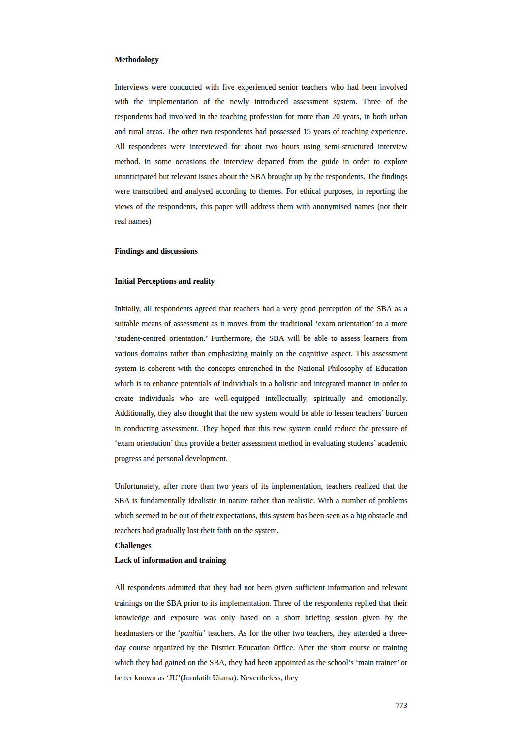Methodology
Interviews were conducted with five experienced senior teachers who had been involved with the implementation of the newly introduced assessment system. Three of the respondents had involved in the teaching profession for more than 20 years, in both urban and rural areas. The other two respondents had possessed 15 years of teaching experience. All respondents were interviewed for about two hours using semi-structured interview method. In some occasions the interview departed from the guide in order to explore unanticipated but relevant issues about the SBA brought up by the respondents. The findings were transcribed and analysed according to themes. For ethical purposes, in reporting the views of the respondents, this paper will address them with anonymised names (not their real names)
Findings and discussions
Initial Perceptions and reality
Initially, all respondents agreed that teachers had a very good perception of the SBA as a suitable means of assessment as it moves from the traditional ‘exam orientation’ to a more ‘student-centred orientation.’ Furthermore, the SBA will be able to assess learners from various domains rather than emphasizing mainly on the cognitive aspect. This assessment system is coherent with the concepts entrenched in the National Philosophy of Education which is to enhance potentials of individuals in a holistic and integrated manner in order to create individuals who are well-equipped intellectually, spiritually and emotionally. Additionally, they also thought that the new system would be able to lessen teachers’ burden in conducting assessment. They hoped that this new system could reduce the pressure of ‘exam orientation’ thus provide a better assessment method in evaluating students’ academic progress and personal development.
Unfortunately, after more than two years of its implementation, teachers realized that the SBA is fundamentally idealistic in nature rather than realistic. With a number of problems which seemed to be out of their expectations, this system has been seen as a big obstacle and teachers had gradually lost their faith on the system.
Challenges
Lack of information and training
All respondents admitted that they had not been given sufficient information and relevant trainings on the SBA prior to its implementation. Three of the respondents replied that their knowledge and exposure was only based on a short briefing session given by the headmasters or the ‘panitia’ teachers. As for the other two teachers, they attended a three-day course organized by the District Education Office. After the short course or training which they had gained on the SBA, they had been appointed as the school’s ‘main trainer’ or better known as ‘JU’(Jurulatih Utama). Nevertheless, they
773